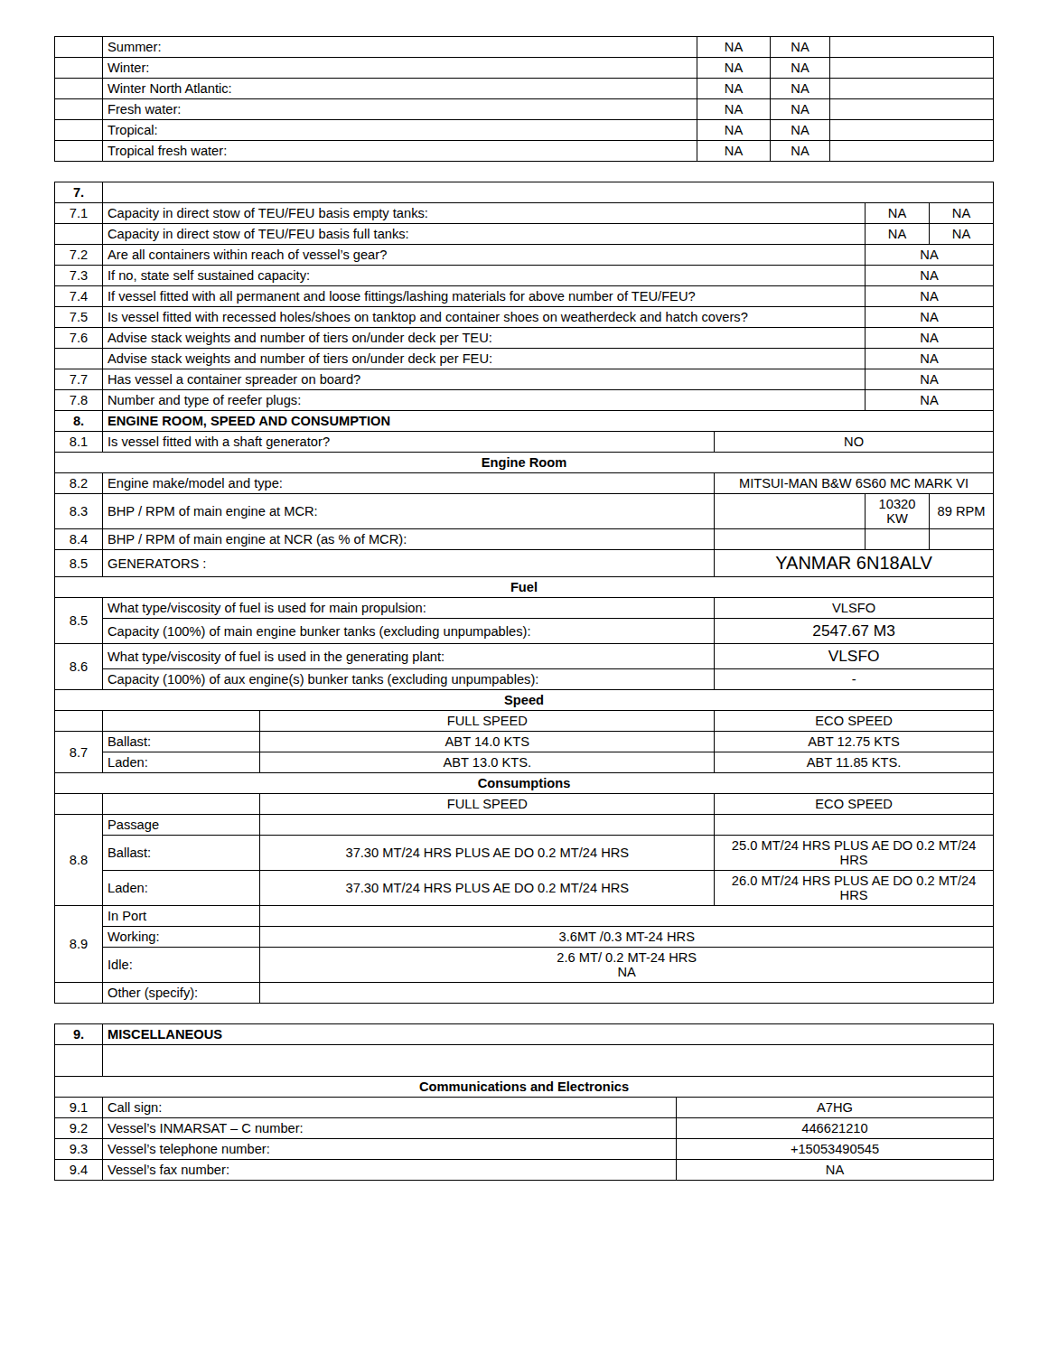| | Summer: | NA | NA | |
| | Winter: | NA | NA | |
| | Winter North Atlantic: | NA | NA | |
| | Fresh water: | NA | NA | |
| | Tropical: | NA | NA | |
| | Tropical fresh water: | NA | NA | |
| 7. | |
| 7.1 | Capacity in direct stow of TEU/FEU basis empty tanks: | NA | NA |
| | Capacity in direct stow of TEU/FEU basis full tanks: | NA | NA |
| 7.2 | Are all containers within reach of vessel’s gear? | NA |
| 7.3 | If no, state self sustained capacity: | NA |
| 7.4 | If vessel fitted with all permanent and loose fittings/lashing materials for above number of TEU/FEU? | NA |
| 7.5 | Is vessel fitted with recessed holes/shoes on tanktop and container shoes on weatherdeck and hatch covers? | NA |
| 7.6 | Advise stack weights and number of tiers on/under deck per TEU: | NA |
| | Advise stack weights and number of tiers on/under deck per FEU: | NA |
| 7.7 | Has vessel a container spreader on board? | NA |
| 7.8 | Number and type of reefer plugs: | NA |
| 8. | ENGINE ROOM, SPEED AND CONSUMPTION |
| 8.1 | Is vessel fitted with a shaft generator? | NO |
| Engine Room |
| 8.2 | Engine make/model and type: | MITSUI-MAN B&W 6S60 MC MARK VI |
| 8.3 | BHP / RPM of main engine at MCR: | | 10320 KW | 89 RPM |
| 8.4 | BHP / RPM of main engine at NCR (as % of MCR): | | | |
| 8.5 | GENERATORS : | YANMAR 6N18ALV |
| Fuel |
| 8.5 | What type/viscosity of fuel is used for main propulsion: | VLSFO |
| Capacity (100%) of main engine bunker tanks (excluding unpumpables): | 2547.67 M3 |
| 8.6 | What type/viscosity of fuel is used in the generating plant: | VLSFO |
| Capacity (100%) of aux engine(s) bunker tanks (excluding unpumpables): | - |
| Speed |
| | | FULL SPEED | ECO SPEED |
| 8.7 | Ballast: | ABT 14.0 KTS | ABT 12.75 KTS |
| Laden: | ABT 13.0 KTS. | ABT 11.85 KTS. |
| Consumptions |
| | | FULL SPEED | ECO SPEED |
| 8.8 | Passage | | |
| Ballast: | 37.30 MT/24 HRS PLUS AE DO 0.2 MT/24 HRS | 25.0 MT/24 HRS PLUS AE DO 0.2 MT/24 HRS |
| Laden: | 37.30 MT/24 HRS PLUS AE DO 0.2 MT/24 HRS | 26.0 MT/24 HRS PLUS AE DO 0.2 MT/24 HRS |
| 8.9 | In Port | |
| Working: | 3.6MT /0.3 MT-24 HRS |
| Idle: | 2.6 MT/ 0.2 MT-24 HRS NA |
| | Other (specify): | |
| 9. | MISCELLANEOUS |
| Communications and Electronics |
| 9.1 | Call sign: | A7HG |
| 9.2 | Vessel’s INMARSAT – C number: | 446621210 |
| 9.3 | Vessel’s telephone number: | +15053490545 |
| 9.4 | Vessel’s fax number: | NA |